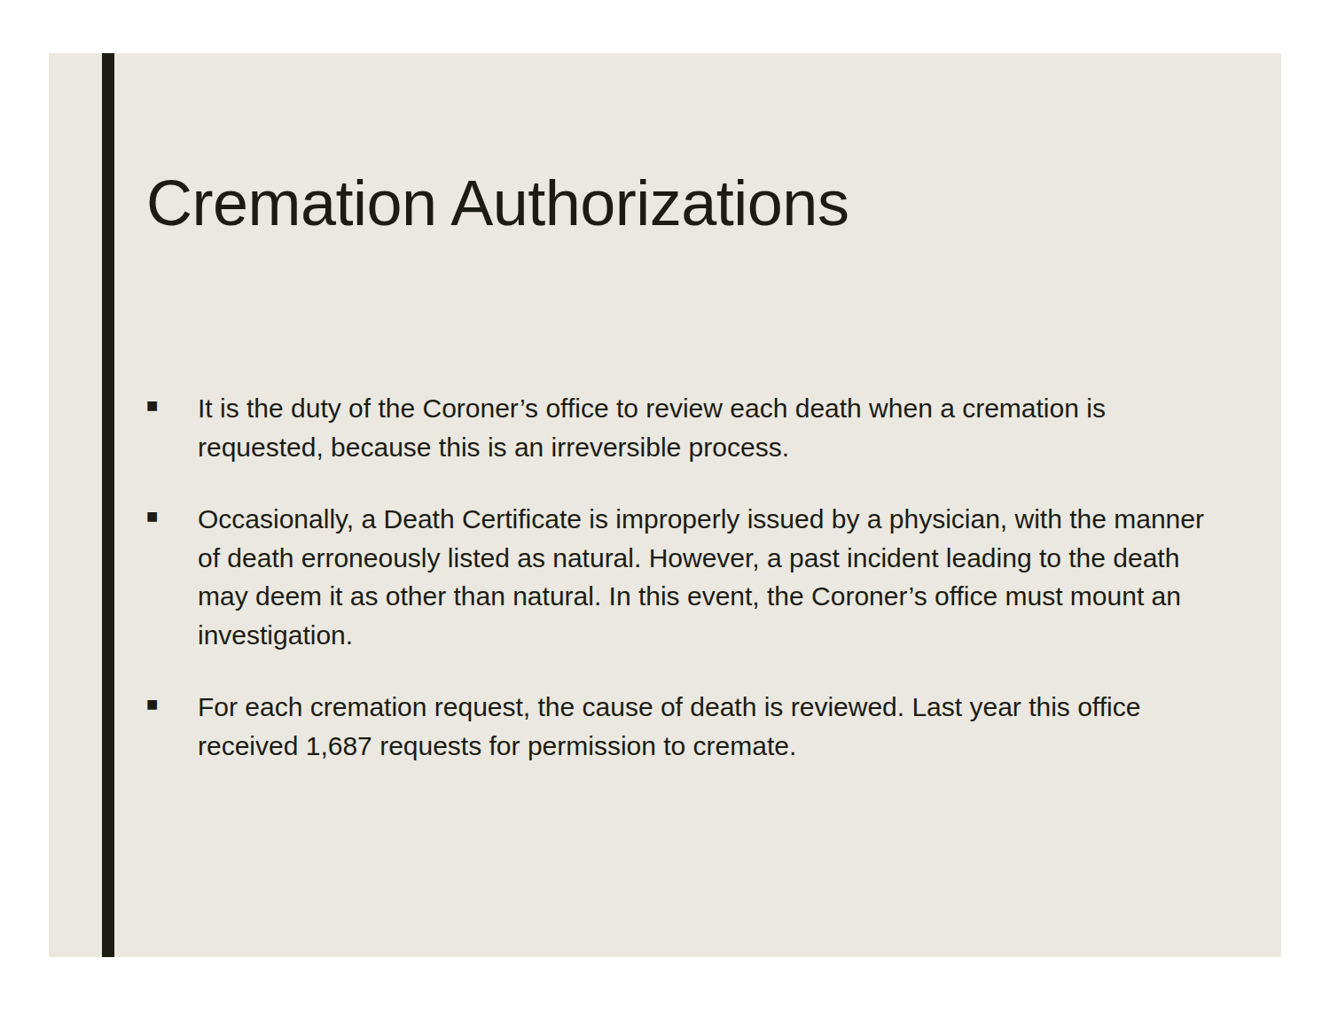Cremation Authorizations
It is the duty of the Coroner’s office to review each death when a cremation is requested, because this is an irreversible process.
Occasionally, a Death Certificate is improperly issued by a physician, with the manner of death erroneously listed as natural. However, a past incident leading to the death may deem it as other than natural. In this event, the Coroner’s office must mount an investigation.
For each cremation request, the cause of death is reviewed. Last year this office received 1,687 requests for permission to cremate.